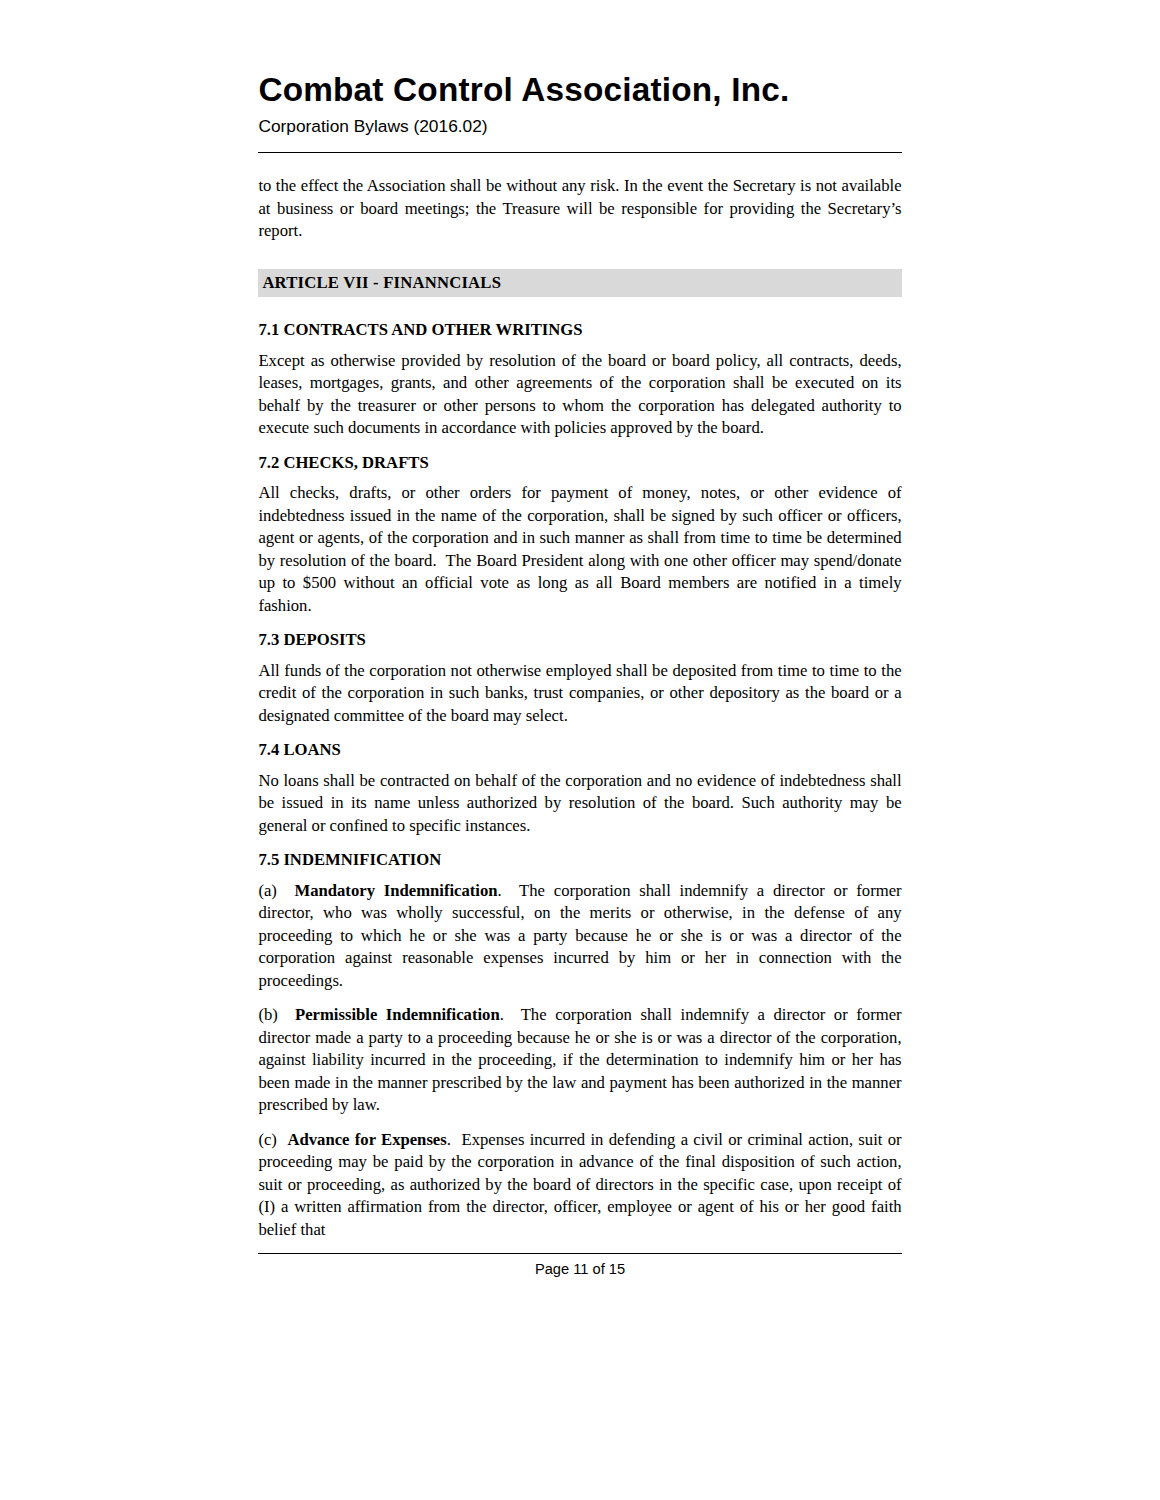Combat Control Association, Inc.
Corporation Bylaws (2016.02)
to the effect the Association shall be without any risk. In the event the Secretary is not available at business or board meetings; the Treasure will be responsible for providing the Secretary’s report.
ARTICLE VII - FINANNCIALS
7.1 CONTRACTS AND OTHER WRITINGS
Except as otherwise provided by resolution of the board or board policy, all contracts, deeds, leases, mortgages, grants, and other agreements of the corporation shall be executed on its behalf by the treasurer or other persons to whom the corporation has delegated authority to execute such documents in accordance with policies approved by the board.
7.2 CHECKS, DRAFTS
All checks, drafts, or other orders for payment of money, notes, or other evidence of indebtedness issued in the name of the corporation, shall be signed by such officer or officers, agent or agents, of the corporation and in such manner as shall from time to time be determined by resolution of the board. The Board President along with one other officer may spend/donate up to $500 without an official vote as long as all Board members are notified in a timely fashion.
7.3 DEPOSITS
All funds of the corporation not otherwise employed shall be deposited from time to time to the credit of the corporation in such banks, trust companies, or other depository as the board or a designated committee of the board may select.
7.4 LOANS
No loans shall be contracted on behalf of the corporation and no evidence of indebtedness shall be issued in its name unless authorized by resolution of the board. Such authority may be general or confined to specific instances.
7.5 INDEMNIFICATION
(a) Mandatory Indemnification. The corporation shall indemnify a director or former director, who was wholly successful, on the merits or otherwise, in the defense of any proceeding to which he or she was a party because he or she is or was a director of the corporation against reasonable expenses incurred by him or her in connection with the proceedings.
(b) Permissible Indemnification. The corporation shall indemnify a director or former director made a party to a proceeding because he or she is or was a director of the corporation, against liability incurred in the proceeding, if the determination to indemnify him or her has been made in the manner prescribed by the law and payment has been authorized in the manner prescribed by law.
(c) Advance for Expenses. Expenses incurred in defending a civil or criminal action, suit or proceeding may be paid by the corporation in advance of the final disposition of such action, suit or proceeding, as authorized by the board of directors in the specific case, upon receipt of (I) a written affirmation from the director, officer, employee or agent of his or her good faith belief that
Page 11 of 15